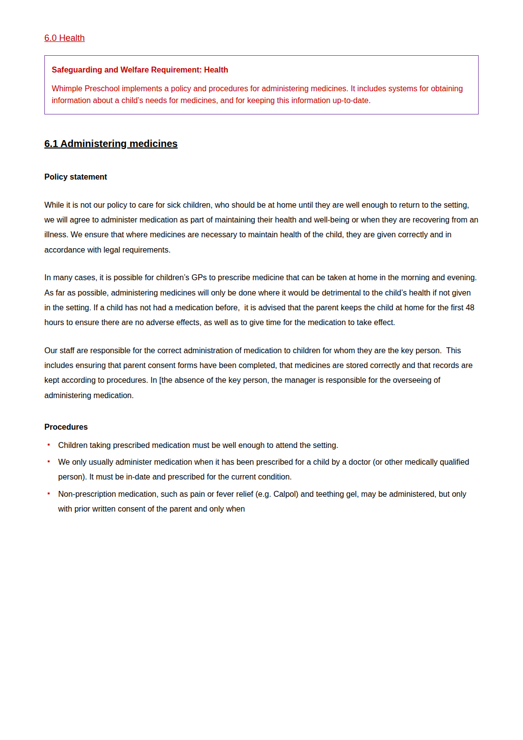6.0 Health
Safeguarding and Welfare Requirement: Health
Whimple Preschool implements a policy and procedures for administering medicines. It includes systems for obtaining information about a child’s needs for medicines, and for keeping this information up-to-date.
6.1 Administering medicines
Policy statement
While it is not our policy to care for sick children, who should be at home until they are well enough to return to the setting, we will agree to administer medication as part of maintaining their health and well-being or when they are recovering from an illness. We ensure that where medicines are necessary to maintain health of the child, they are given correctly and in accordance with legal requirements.
In many cases, it is possible for children’s GPs to prescribe medicine that can be taken at home in the morning and evening. As far as possible, administering medicines will only be done where it would be detrimental to the child’s health if not given in the setting. If a child has not had a medication before, it is advised that the parent keeps the child at home for the first 48 hours to ensure there are no adverse effects, as well as to give time for the medication to take effect.
Our staff are responsible for the correct administration of medication to children for whom they are the key person. This includes ensuring that parent consent forms have been completed, that medicines are stored correctly and that records are kept according to procedures. In [the absence of the key person, the manager is responsible for the overseeing of administering medication.
Procedures
Children taking prescribed medication must be well enough to attend the setting.
We only usually administer medication when it has been prescribed for a child by a doctor (or other medically qualified person). It must be in-date and prescribed for the current condition.
Non-prescription medication, such as pain or fever relief (e.g. Calpol) and teething gel, may be administered, but only with prior written consent of the parent and only when